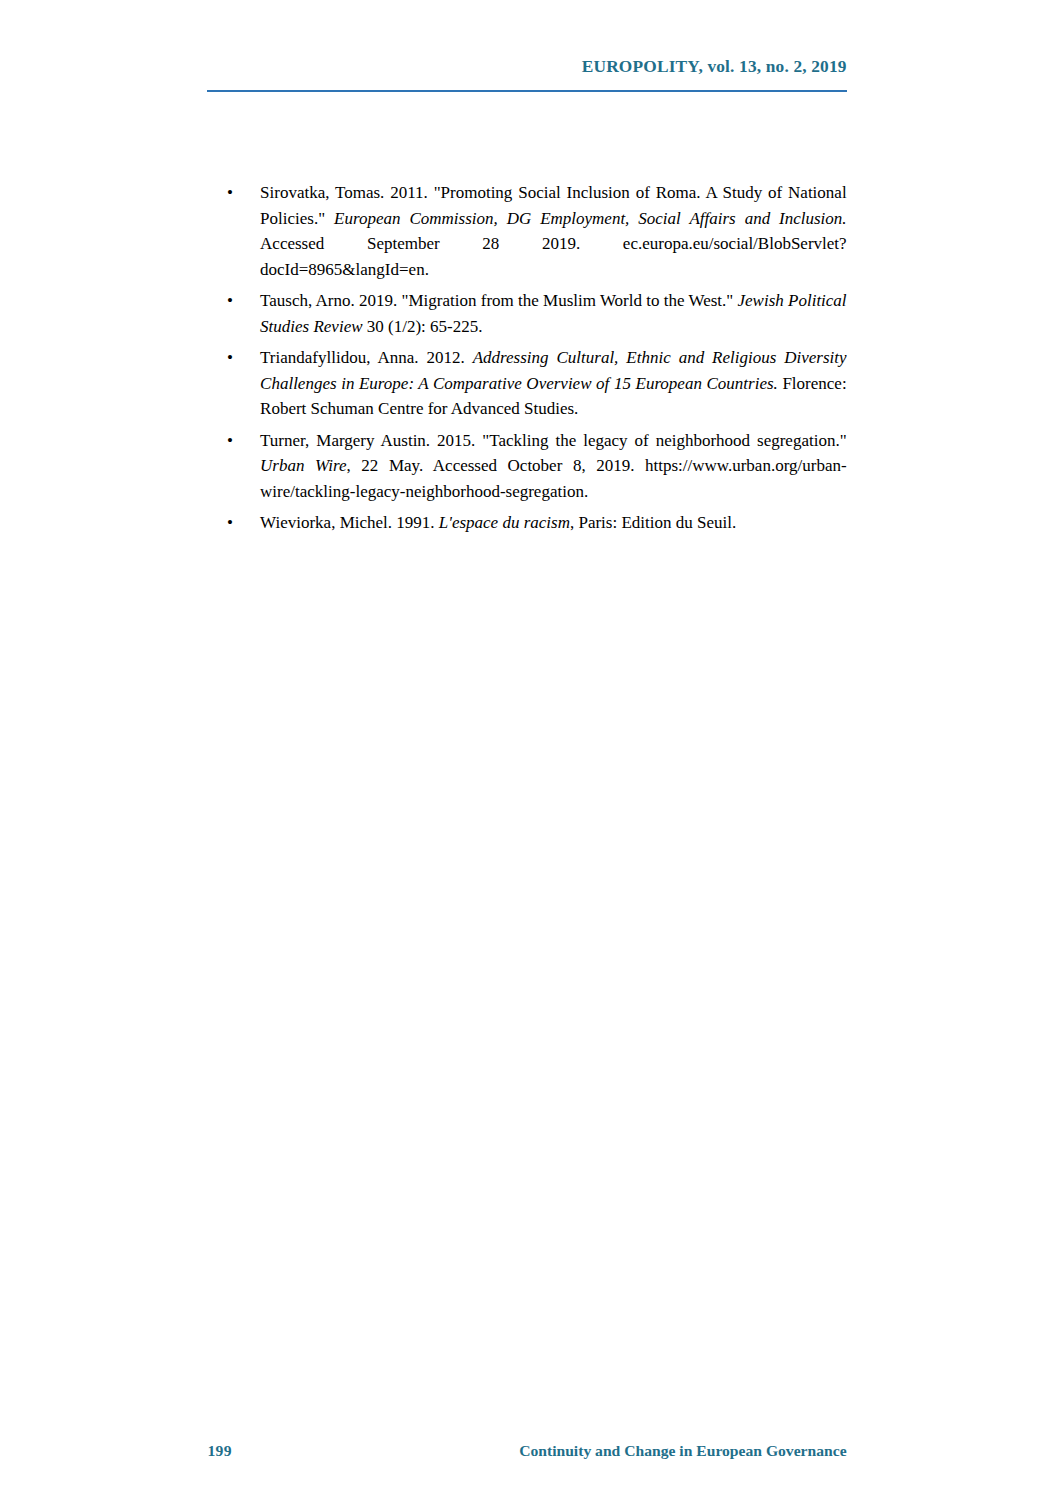EUROPOLITY, vol. 13, no. 2, 2019
Sirovatka, Tomas. 2011. "Promoting Social Inclusion of Roma. A Study of National Policies." European Commission, DG Employment, Social Affairs and Inclusion. Accessed September 28 2019. ec.europa.eu/social/BlobServlet?docId=8965&langId=en.
Tausch, Arno. 2019. "Migration from the Muslim World to the West." Jewish Political Studies Review 30 (1/2): 65-225.
Triandafyllidou, Anna. 2012. Addressing Cultural, Ethnic and Religious Diversity Challenges in Europe: A Comparative Overview of 15 European Countries. Florence: Robert Schuman Centre for Advanced Studies.
Turner, Margery Austin. 2015. "Tackling the legacy of neighborhood segregation." Urban Wire, 22 May. Accessed October 8, 2019. https://www.urban.org/urban-wire/tackling-legacy-neighborhood-segregation.
Wieviorka, Michel. 1991. L'espace du racism, Paris: Edition du Seuil.
199 Continuity and Change in European Governance